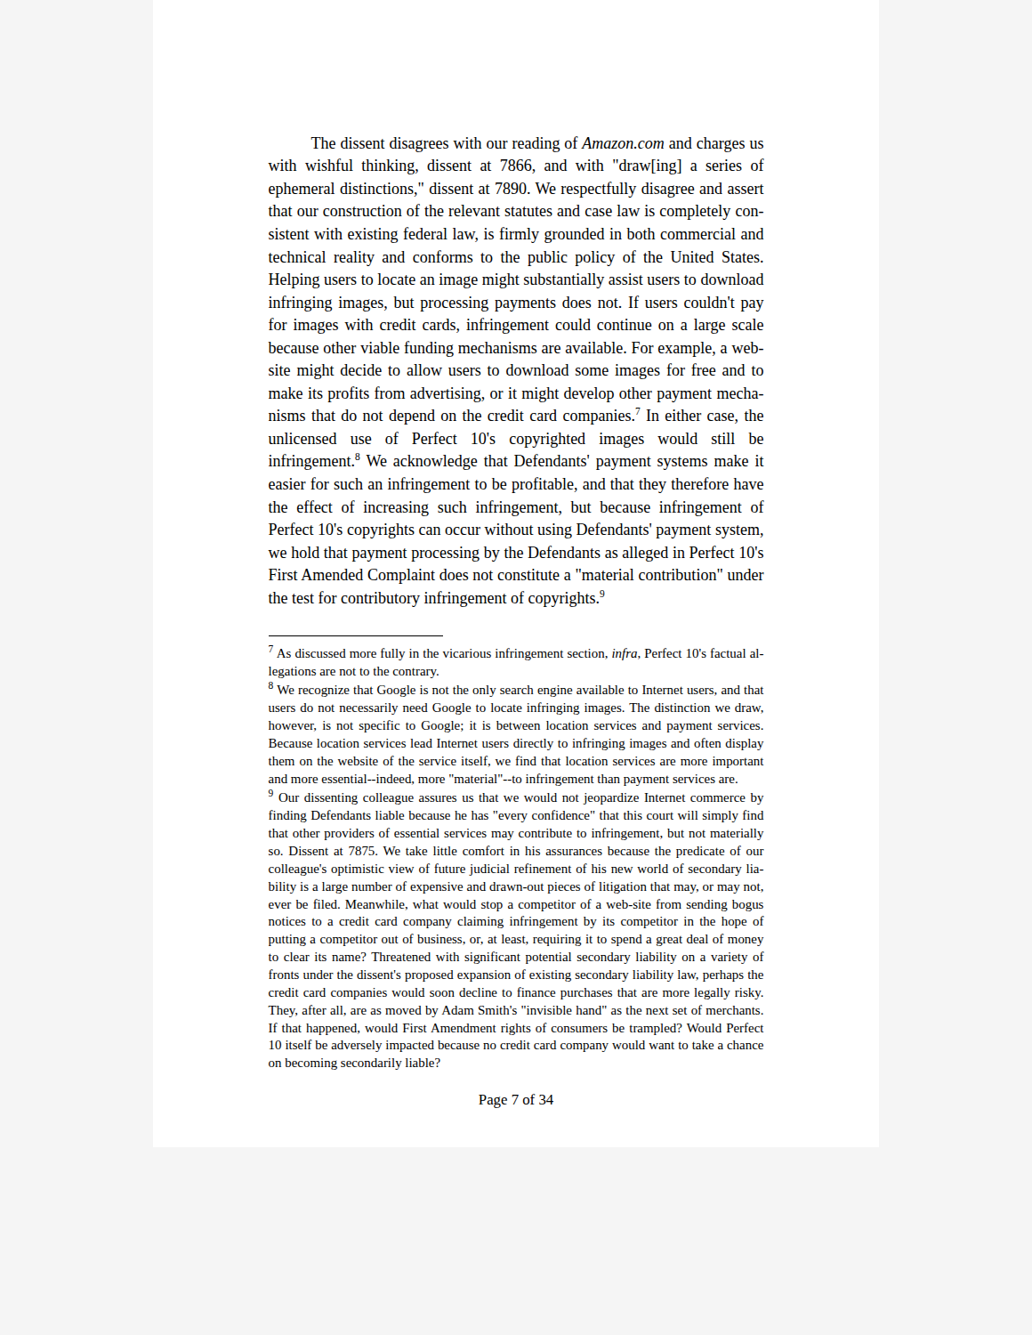The dissent disagrees with our reading of Amazon.com and charges us with wishful thinking, dissent at 7866, and with "draw[ing] a series of ephemeral distinctions," dissent at 7890. We respectfully disagree and assert that our construction of the relevant statutes and case law is completely consistent with existing federal law, is firmly grounded in both commercial and technical reality and conforms to the public policy of the United States. Helping users to locate an image might substantially assist users to download infringing images, but processing payments does not. If users couldn't pay for images with credit cards, infringement could continue on a large scale because other viable funding mechanisms are available. For example, a website might decide to allow users to download some images for free and to make its profits from advertising, or it might develop other payment mechanisms that do not depend on the credit card companies.7 In either case, the unlicensed use of Perfect 10's copyrighted images would still be infringement.8 We acknowledge that Defendants' payment systems make it easier for such an infringement to be profitable, and that they therefore have the effect of increasing such infringement, but because infringement of Perfect 10's copyrights can occur without using Defendants' payment system, we hold that payment processing by the Defendants as alleged in Perfect 10's First Amended Complaint does not constitute a "material contribution" under the test for contributory infringement of copyrights.9
7 As discussed more fully in the vicarious infringement section, infra, Perfect 10's factual allegations are not to the contrary.
8 We recognize that Google is not the only search engine available to Internet users, and that users do not necessarily need Google to locate infringing images. The distinction we draw, however, is not specific to Google; it is between location services and payment services. Because location services lead Internet users directly to infringing images and often display them on the website of the service itself, we find that location services are more important and more essential--indeed, more "material"--to infringement than payment services are.
9 Our dissenting colleague assures us that we would not jeopardize Internet commerce by finding Defendants liable because he has "every confidence" that this court will simply find that other providers of essential services may contribute to infringement, but not materially so. Dissent at 7875. We take little comfort in his assurances because the predicate of our colleague's optimistic view of future judicial refinement of his new world of secondary liability is a large number of expensive and drawn-out pieces of litigation that may, or may not, ever be filed. Meanwhile, what would stop a competitor of a web-site from sending bogus notices to a credit card company claiming infringement by its competitor in the hope of putting a competitor out of business, or, at least, requiring it to spend a great deal of money to clear its name? Threatened with significant potential secondary liability on a variety of fronts under the dissent's proposed expansion of existing secondary liability law, perhaps the credit card companies would soon decline to finance purchases that are more legally risky. They, after all, are as moved by Adam Smith's "invisible hand" as the next set of merchants. If that happened, would First Amendment rights of consumers be trampled? Would Perfect 10 itself be adversely impacted because no credit card company would want to take a chance on becoming secondarily liable?
Page 7 of 34